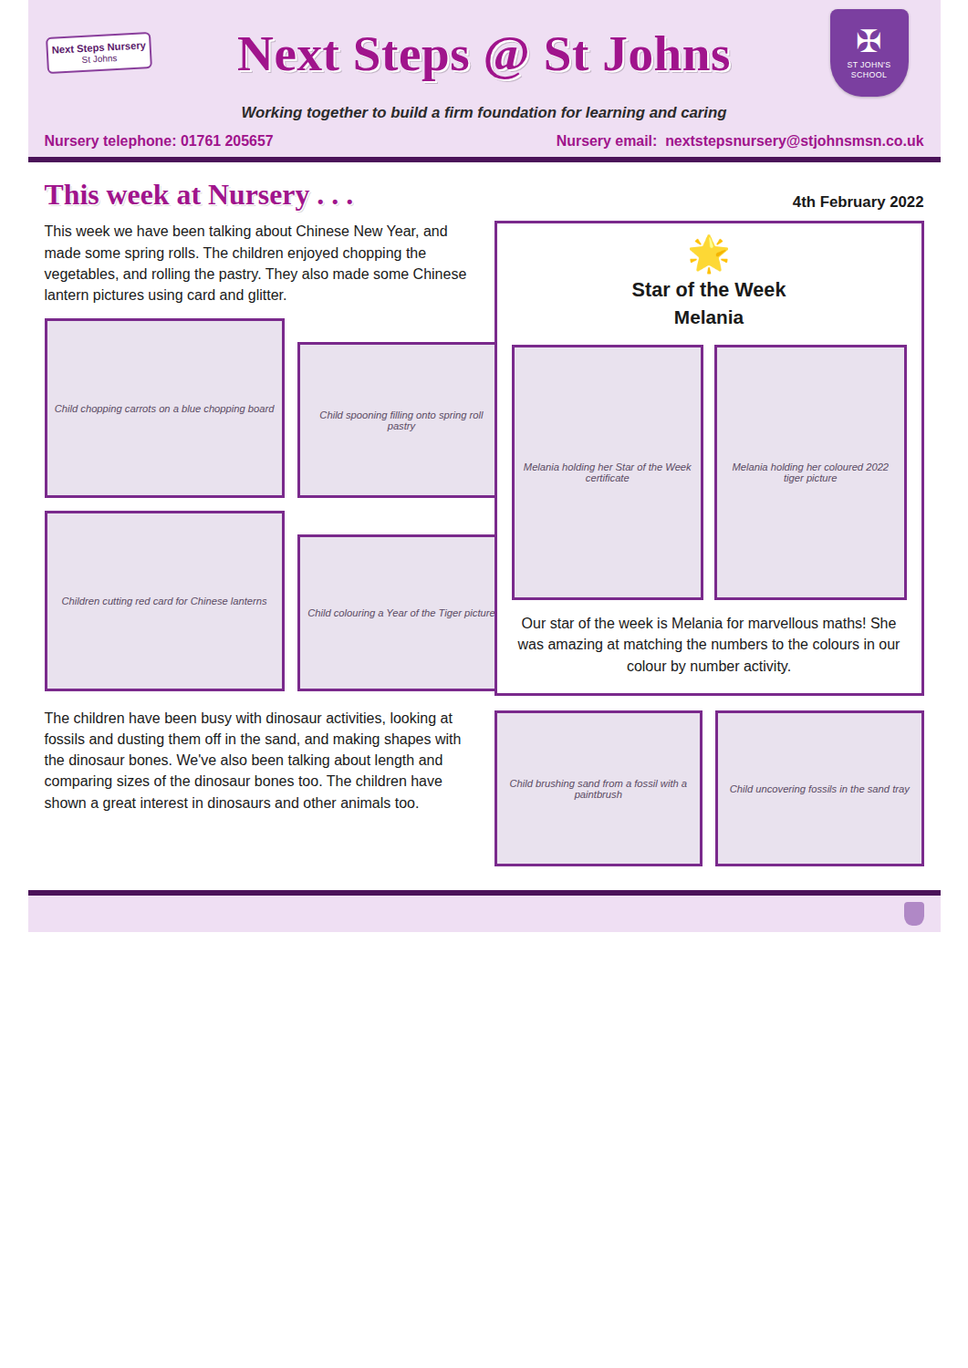Next Steps Nursery St Johns
Next Steps @ St Johns
✠ ST JOHN'S
SCHOOL
Working together to build a firm foundation for learning and caring
Nursery telephone: 01761 205657 Nursery email: nextstepsnursery@stjohnsmsn.co.uk
This week at Nursery . . .
4th February 2022
This week we have been talking about Chinese New Year, and made some spring rolls. The children enjoyed chopping the vegetables, and rolling the pastry. They also made some Chinese lantern pictures using card and glitter.
Child chopping carrots on a blue chopping board
Child spooning filling onto spring roll pastry
Children cutting red card for Chinese lanterns
Child colouring a Year of the Tiger picture
The children have been busy with dinosaur activities, looking at fossils and dusting them off in the sand, and making shapes with the dinosaur bones. We've also been talking about length and comparing sizes of the dinosaur bones too. The children have shown a great interest in dinosaurs and other animals too.
🌟
Star of the Week
Melania
Melania holding her Star of the Week certificate
Melania holding her coloured 2022 tiger picture
Our star of the week is Melania for marvellous maths! She was amazing at matching the numbers to the colours in our colour by number activity.
Child brushing sand from a fossil with a paintbrush
Child uncovering fossils in the sand tray